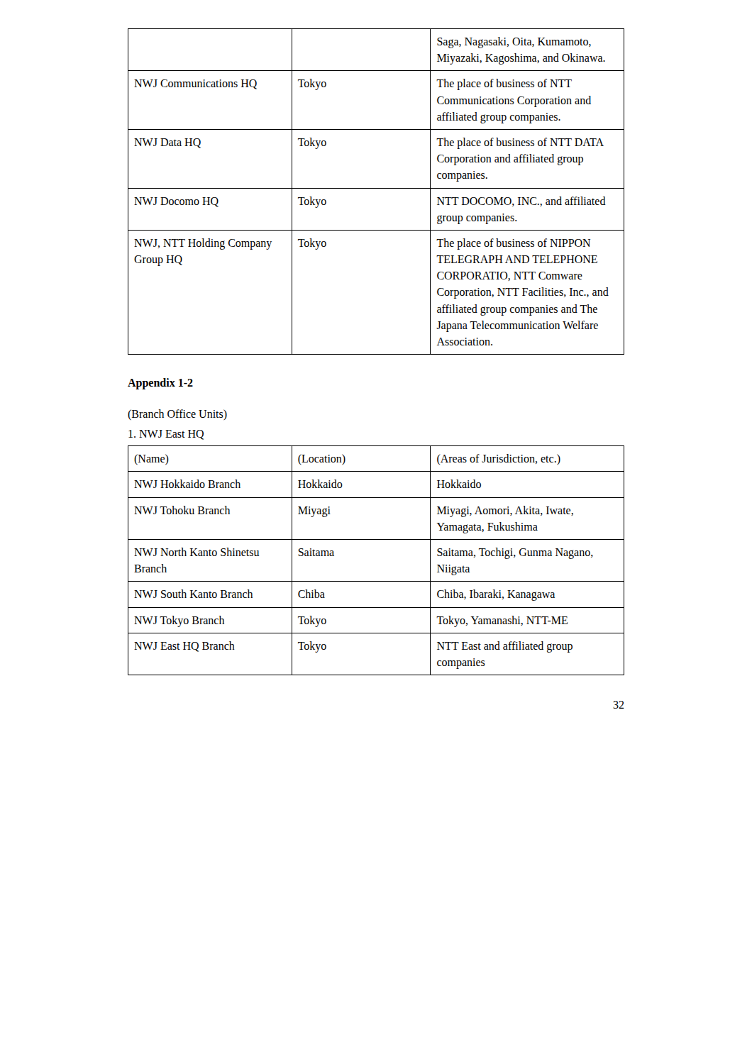| | | Saga, Nagasaki, Oita, Kumamoto, Miyazaki, Kagoshima, and Okinawa. |
| NWJ Communications HQ | Tokyo | The place of business of NTT Communications Corporation and affiliated group companies. |
| NWJ Data HQ | Tokyo | The place of business of NTT DATA Corporation and affiliated group companies. |
| NWJ Docomo HQ | Tokyo | NTT DOCOMO, INC., and affiliated group companies. |
| NWJ, NTT Holding Company Group HQ | Tokyo | The place of business of NIPPON TELEGRAPH AND TELEPHONE CORPORATIO, NTT Comware Corporation, NTT Facilities, Inc., and affiliated group companies and The Japana Telecommunication Welfare Association. |
Appendix 1-2
(Branch Office Units)
1. NWJ East HQ
| (Name) | (Location) | (Areas of Jurisdiction, etc.) |
| NWJ Hokkaido Branch | Hokkaido | Hokkaido |
| NWJ Tohoku Branch | Miyagi | Miyagi, Aomori, Akita, Iwate, Yamagata, Fukushima |
| NWJ North Kanto Shinetsu Branch | Saitama | Saitama, Tochigi, Gunma Nagano, Niigata |
| NWJ South Kanto Branch | Chiba | Chiba, Ibaraki, Kanagawa |
| NWJ Tokyo Branch | Tokyo | Tokyo, Yamanashi, NTT-ME |
| NWJ East HQ Branch | Tokyo | NTT East and affiliated group companies |
32